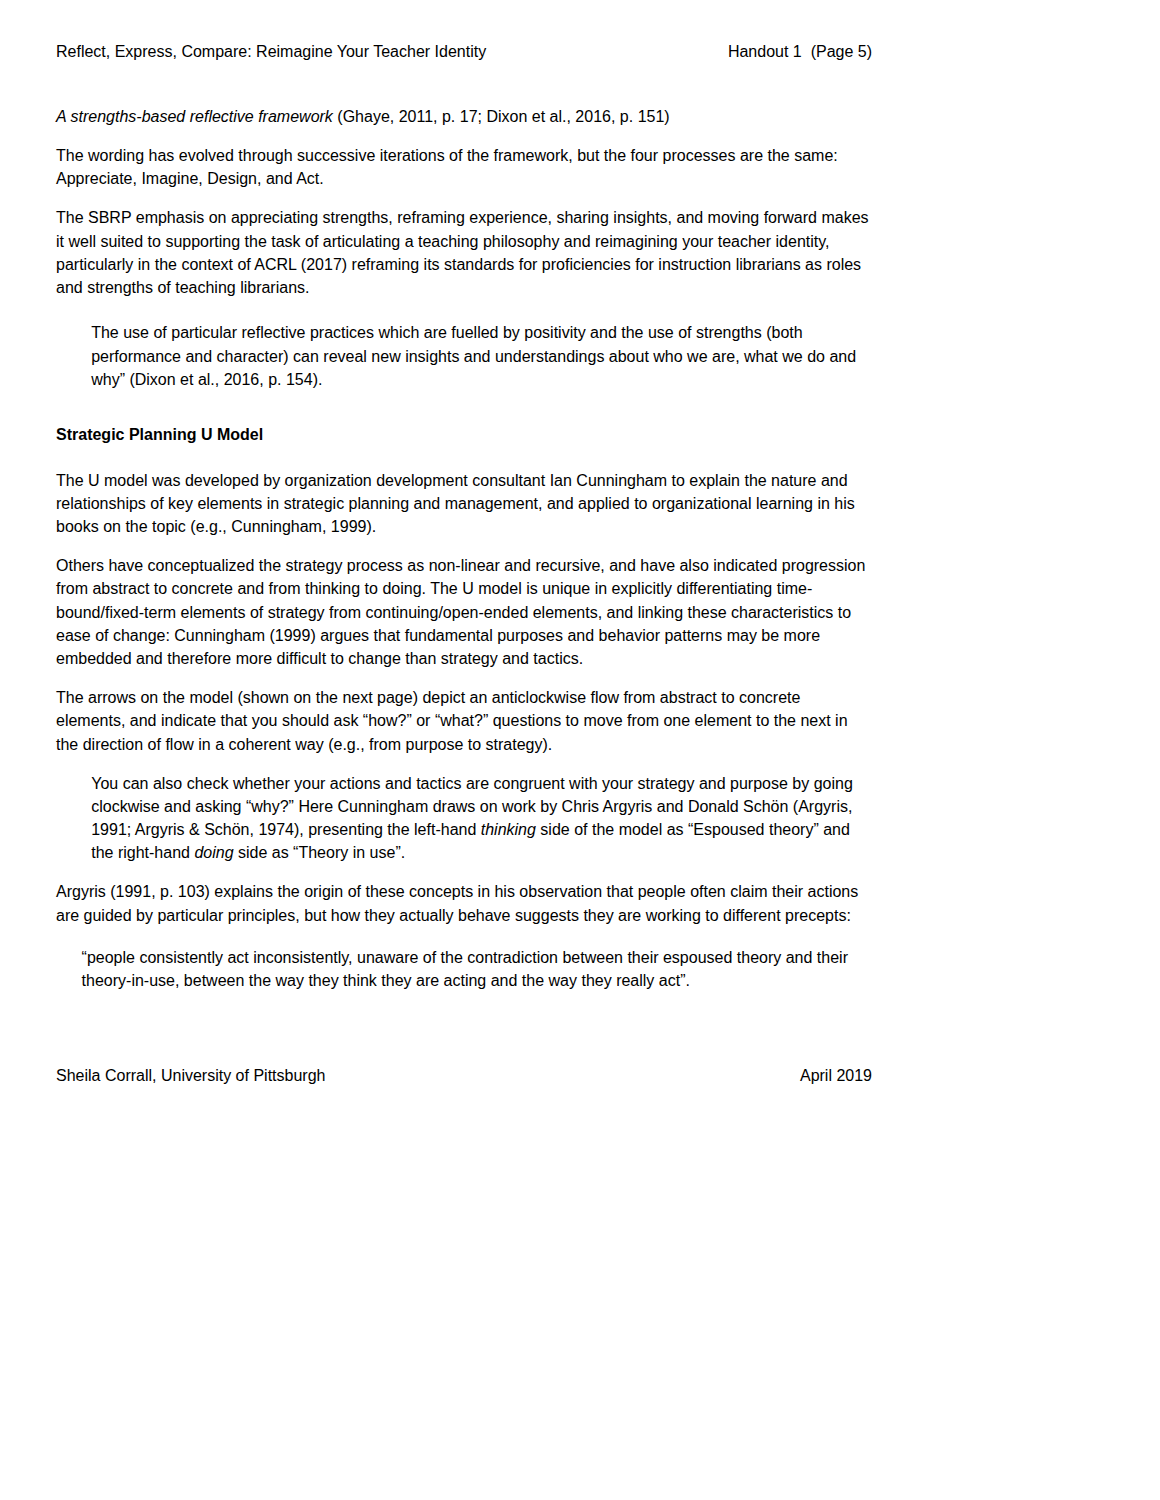Reflect, Express, Compare: Reimagine Your Teacher Identity Handout 1 (Page 5)
A strengths-based reflective framework (Ghaye, 2011, p. 17; Dixon et al., 2016, p. 151)
The wording has evolved through successive iterations of the framework, but the four processes are the same: Appreciate, Imagine, Design, and Act.
The SBRP emphasis on appreciating strengths, reframing experience, sharing insights, and moving forward makes it well suited to supporting the task of articulating a teaching philosophy and reimagining your teacher identity, particularly in the context of ACRL (2017) reframing its standards for proficiencies for instruction librarians as roles and strengths of teaching librarians.
The use of particular reflective practices which are fuelled by positivity and the use of strengths (both performance and character) can reveal new insights and understandings about who we are, what we do and why” (Dixon et al., 2016, p. 154).
Strategic Planning U Model
The U model was developed by organization development consultant Ian Cunningham to explain the nature and relationships of key elements in strategic planning and management, and applied to organizational learning in his books on the topic (e.g., Cunningham, 1999).
Others have conceptualized the strategy process as non-linear and recursive, and have also indicated progression from abstract to concrete and from thinking to doing. The U model is unique in explicitly differentiating time-bound/fixed-term elements of strategy from continuing/open-ended elements, and linking these characteristics to ease of change: Cunningham (1999) argues that fundamental purposes and behavior patterns may be more embedded and therefore more difficult to change than strategy and tactics.
The arrows on the model (shown on the next page) depict an anticlockwise flow from abstract to concrete elements, and indicate that you should ask “how?” or “what?” questions to move from one element to the next in the direction of flow in a coherent way (e.g., from purpose to strategy).
You can also check whether your actions and tactics are congruent with your strategy and purpose by going clockwise and asking “why?” Here Cunningham draws on work by Chris Argyris and Donald Schön (Argyris, 1991; Argyris & Schön, 1974), presenting the left-hand thinking side of the model as “Espoused theory” and the right-hand doing side as “Theory in use”.
Argyris (1991, p. 103) explains the origin of these concepts in his observation that people often claim their actions are guided by particular principles, but how they actually behave suggests they are working to different precepts:
“people consistently act inconsistently, unaware of the contradiction between their espoused theory and their theory-in-use, between the way they think they are acting and the way they really act”.
Sheila Corrall, University of Pittsburgh April 2019